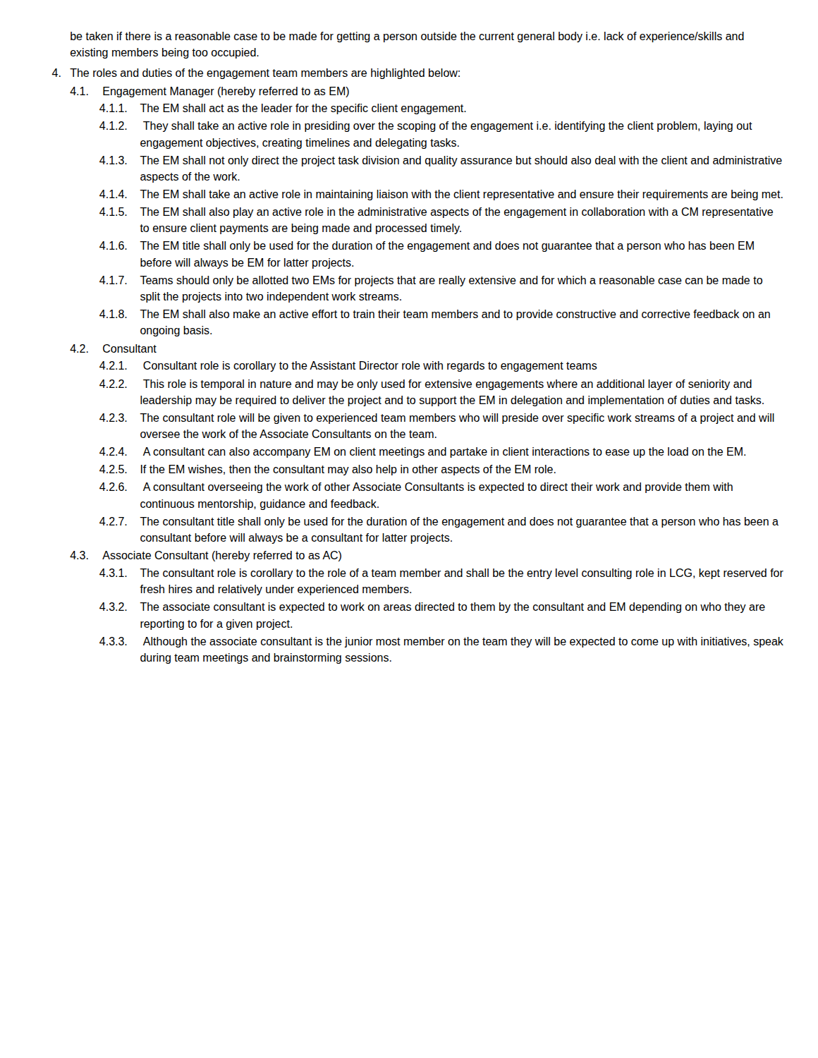be taken if there is a reasonable case to be made for getting a person outside the current general body i.e. lack of experience/skills and existing members being too occupied.
4. The roles and duties of the engagement team members are highlighted below:
4.1. Engagement Manager (hereby referred to as EM)
4.1.1. The EM shall act as the leader for the specific client engagement.
4.1.2. They shall take an active role in presiding over the scoping of the engagement i.e. identifying the client problem, laying out engagement objectives, creating timelines and delegating tasks.
4.1.3. The EM shall not only direct the project task division and quality assurance but should also deal with the client and administrative aspects of the work.
4.1.4. The EM shall take an active role in maintaining liaison with the client representative and ensure their requirements are being met.
4.1.5. The EM shall also play an active role in the administrative aspects of the engagement in collaboration with a CM representative to ensure client payments are being made and processed timely.
4.1.6. The EM title shall only be used for the duration of the engagement and does not guarantee that a person who has been EM before will always be EM for latter projects.
4.1.7. Teams should only be allotted two EMs for projects that are really extensive and for which a reasonable case can be made to split the projects into two independent work streams.
4.1.8. The EM shall also make an active effort to train their team members and to provide constructive and corrective feedback on an ongoing basis.
4.2. Consultant
4.2.1. Consultant role is corollary to the Assistant Director role with regards to engagement teams
4.2.2. This role is temporal in nature and may be only used for extensive engagements where an additional layer of seniority and leadership may be required to deliver the project and to support the EM in delegation and implementation of duties and tasks.
4.2.3. The consultant role will be given to experienced team members who will preside over specific work streams of a project and will oversee the work of the Associate Consultants on the team.
4.2.4. A consultant can also accompany EM on client meetings and partake in client interactions to ease up the load on the EM.
4.2.5. If the EM wishes, then the consultant may also help in other aspects of the EM role.
4.2.6. A consultant overseeing the work of other Associate Consultants is expected to direct their work and provide them with continuous mentorship, guidance and feedback.
4.2.7. The consultant title shall only be used for the duration of the engagement and does not guarantee that a person who has been a consultant before will always be a consultant for latter projects.
4.3. Associate Consultant (hereby referred to as AC)
4.3.1. The consultant role is corollary to the role of a team member and shall be the entry level consulting role in LCG, kept reserved for fresh hires and relatively under experienced members.
4.3.2. The associate consultant is expected to work on areas directed to them by the consultant and EM depending on who they are reporting to for a given project.
4.3.3. Although the associate consultant is the junior most member on the team they will be expected to come up with initiatives, speak during team meetings and brainstorming sessions.